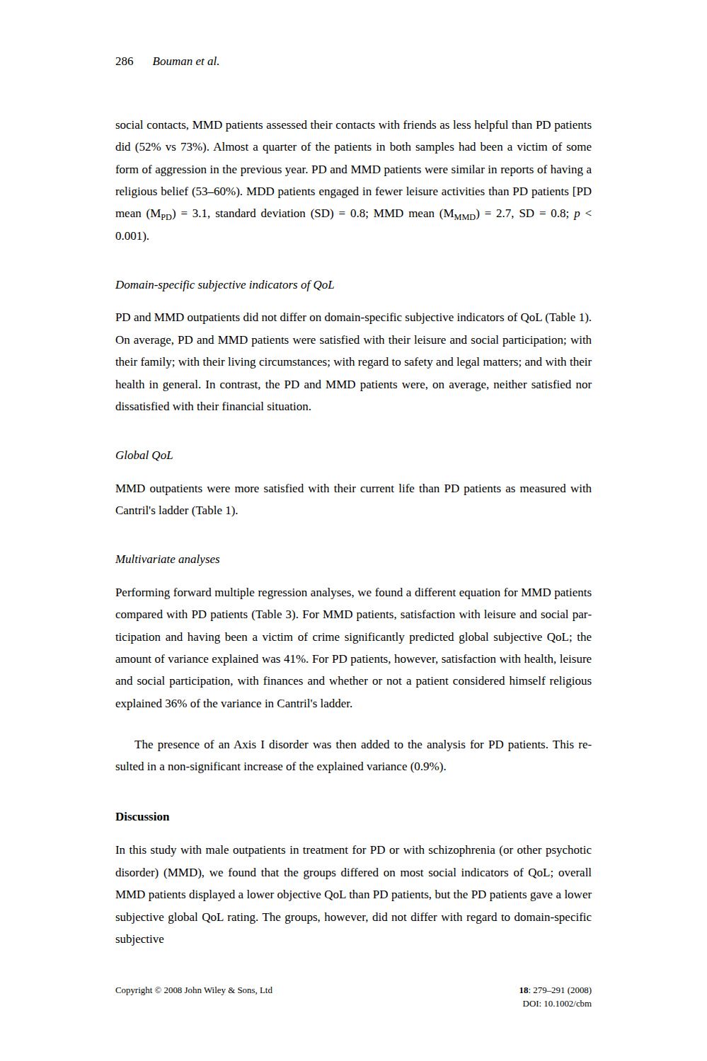286 Bouman et al.
social contacts, MMD patients assessed their contacts with friends as less helpful than PD patients did (52% vs 73%). Almost a quarter of the patients in both samples had been a victim of some form of aggression in the previous year. PD and MMD patients were similar in reports of having a religious belief (53–60%). MDD patients engaged in fewer leisure activities than PD patients [PD mean (MPD) = 3.1, standard deviation (SD) = 0.8; MMD mean (MMMD) = 2.7, SD = 0.8; p < 0.001).
Domain-specific subjective indicators of QoL
PD and MMD outpatients did not differ on domain-specific subjective indicators of QoL (Table 1). On average, PD and MMD patients were satisfied with their leisure and social participation; with their family; with their living circumstances; with regard to safety and legal matters; and with their health in general. In contrast, the PD and MMD patients were, on average, neither satisfied nor dissatisfied with their financial situation.
Global QoL
MMD outpatients were more satisfied with their current life than PD patients as measured with Cantril's ladder (Table 1).
Multivariate analyses
Performing forward multiple regression analyses, we found a different equation for MMD patients compared with PD patients (Table 3). For MMD patients, satisfaction with leisure and social participation and having been a victim of crime significantly predicted global subjective QoL; the amount of variance explained was 41%. For PD patients, however, satisfaction with health, leisure and social participation, with finances and whether or not a patient considered himself religious explained 36% of the variance in Cantril's ladder.
The presence of an Axis I disorder was then added to the analysis for PD patients. This resulted in a non-significant increase of the explained variance (0.9%).
Discussion
In this study with male outpatients in treatment for PD or with schizophrenia (or other psychotic disorder) (MMD), we found that the groups differed on most social indicators of QoL; overall MMD patients displayed a lower objective QoL than PD patients, but the PD patients gave a lower subjective global QoL rating. The groups, however, did not differ with regard to domain-specific subjective
Copyright © 2008 John Wiley & Sons, Ltd
18: 279–291 (2008)
DOI: 10.1002/cbm